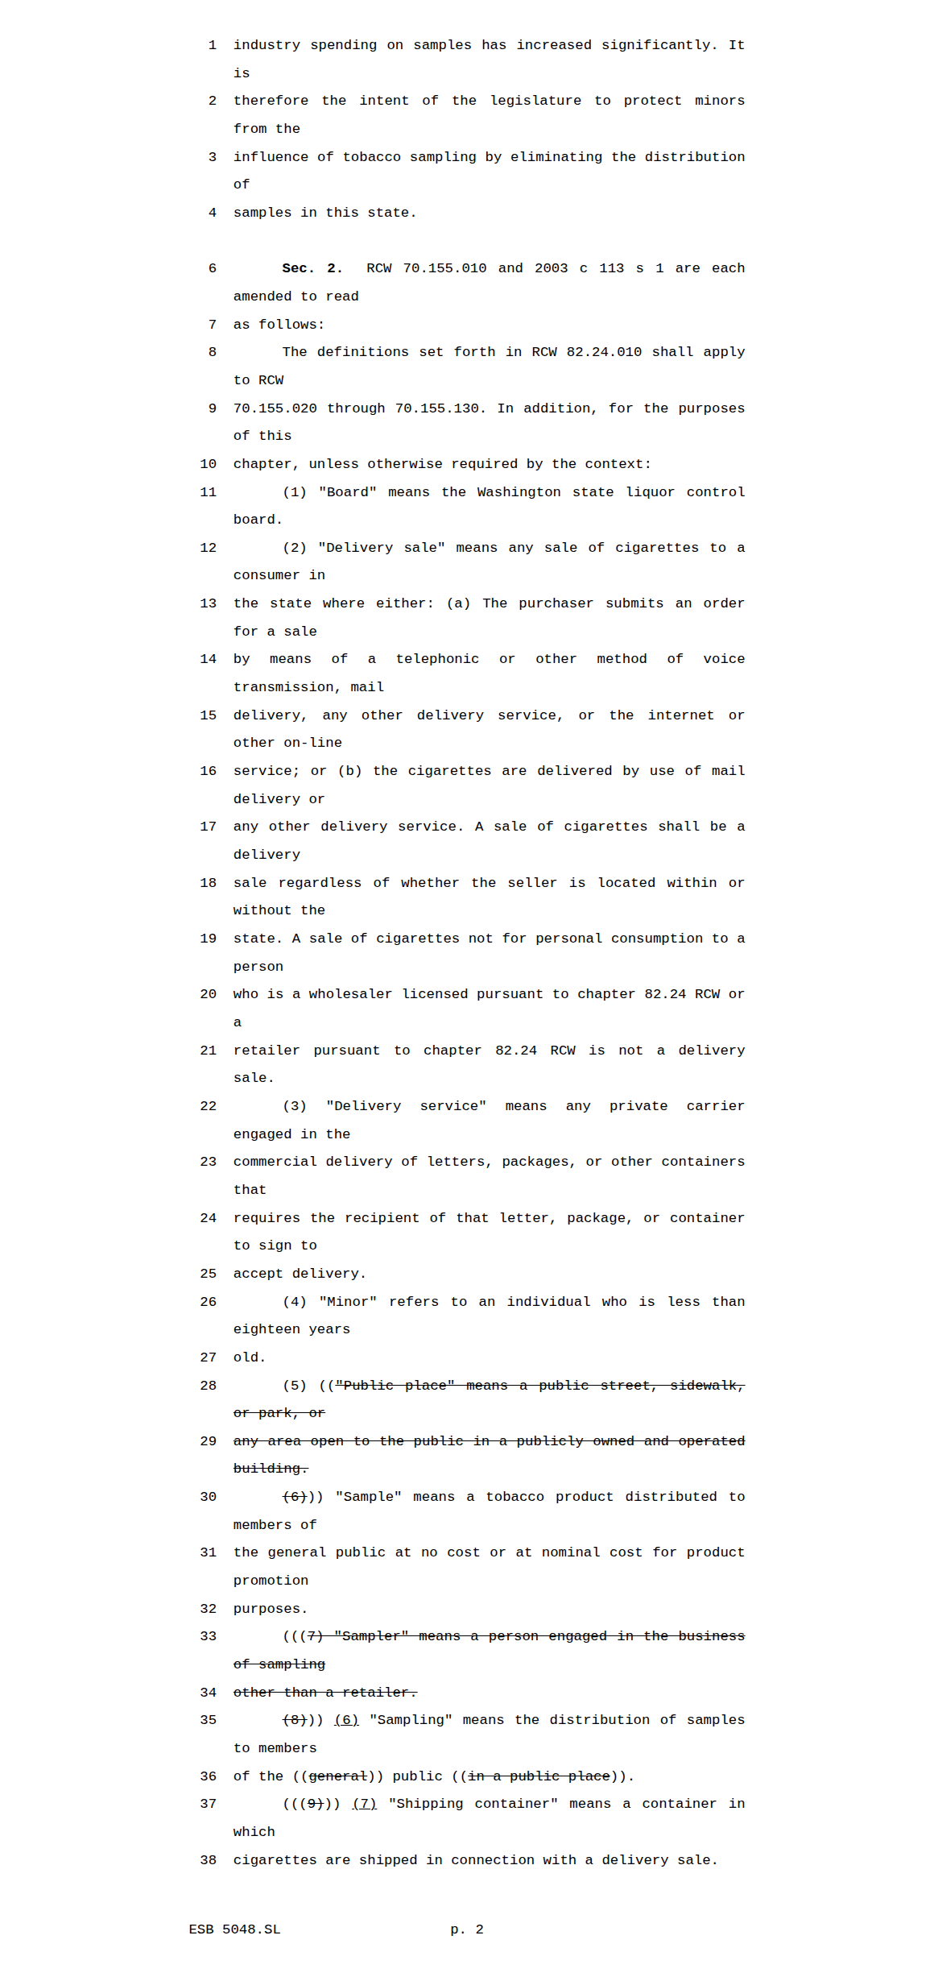industry spending on samples has increased significantly. It is
therefore the intent of the legislature to protect minors from the
influence of tobacco sampling by eliminating the distribution of
samples in this state.
Sec. 2. RCW 70.155.010 and 2003 c 113 s 1 are each amended to read
as follows:
The definitions set forth in RCW 82.24.010 shall apply to RCW
70.155.020 through 70.155.130. In addition, for the purposes of this
chapter, unless otherwise required by the context:
(1) "Board" means the Washington state liquor control board.
(2) "Delivery sale" means any sale of cigarettes to a consumer in
the state where either: (a) The purchaser submits an order for a sale
by means of a telephonic or other method of voice transmission, mail
delivery, any other delivery service, or the internet or other on-line
service; or (b) the cigarettes are delivered by use of mail delivery or
any other delivery service. A sale of cigarettes shall be a delivery
sale regardless of whether the seller is located within or without the
state. A sale of cigarettes not for personal consumption to a person
who is a wholesaler licensed pursuant to chapter 82.24 RCW or a
retailer pursuant to chapter 82.24 RCW is not a delivery sale.
(3) "Delivery service" means any private carrier engaged in the
commercial delivery of letters, packages, or other containers that
requires the recipient of that letter, package, or container to sign to
accept delivery.
(4) "Minor" refers to an individual who is less than eighteen years
old.
(5) (("Public place" means a public street, sidewalk, or park, or
any area open to the public in a publicly owned and operated building.
(6))) "Sample" means a tobacco product distributed to members of
the general public at no cost or at nominal cost for product promotion
purposes.
(((7) "Sampler" means a person engaged in the business of sampling
other than a retailer.
(8))) (6) "Sampling" means the distribution of samples to members
of the ((general)) public ((in a public place)).
(((9))) (7) "Shipping container" means a container in which
cigarettes are shipped in connection with a delivery sale.
ESB 5048.SL
p. 2